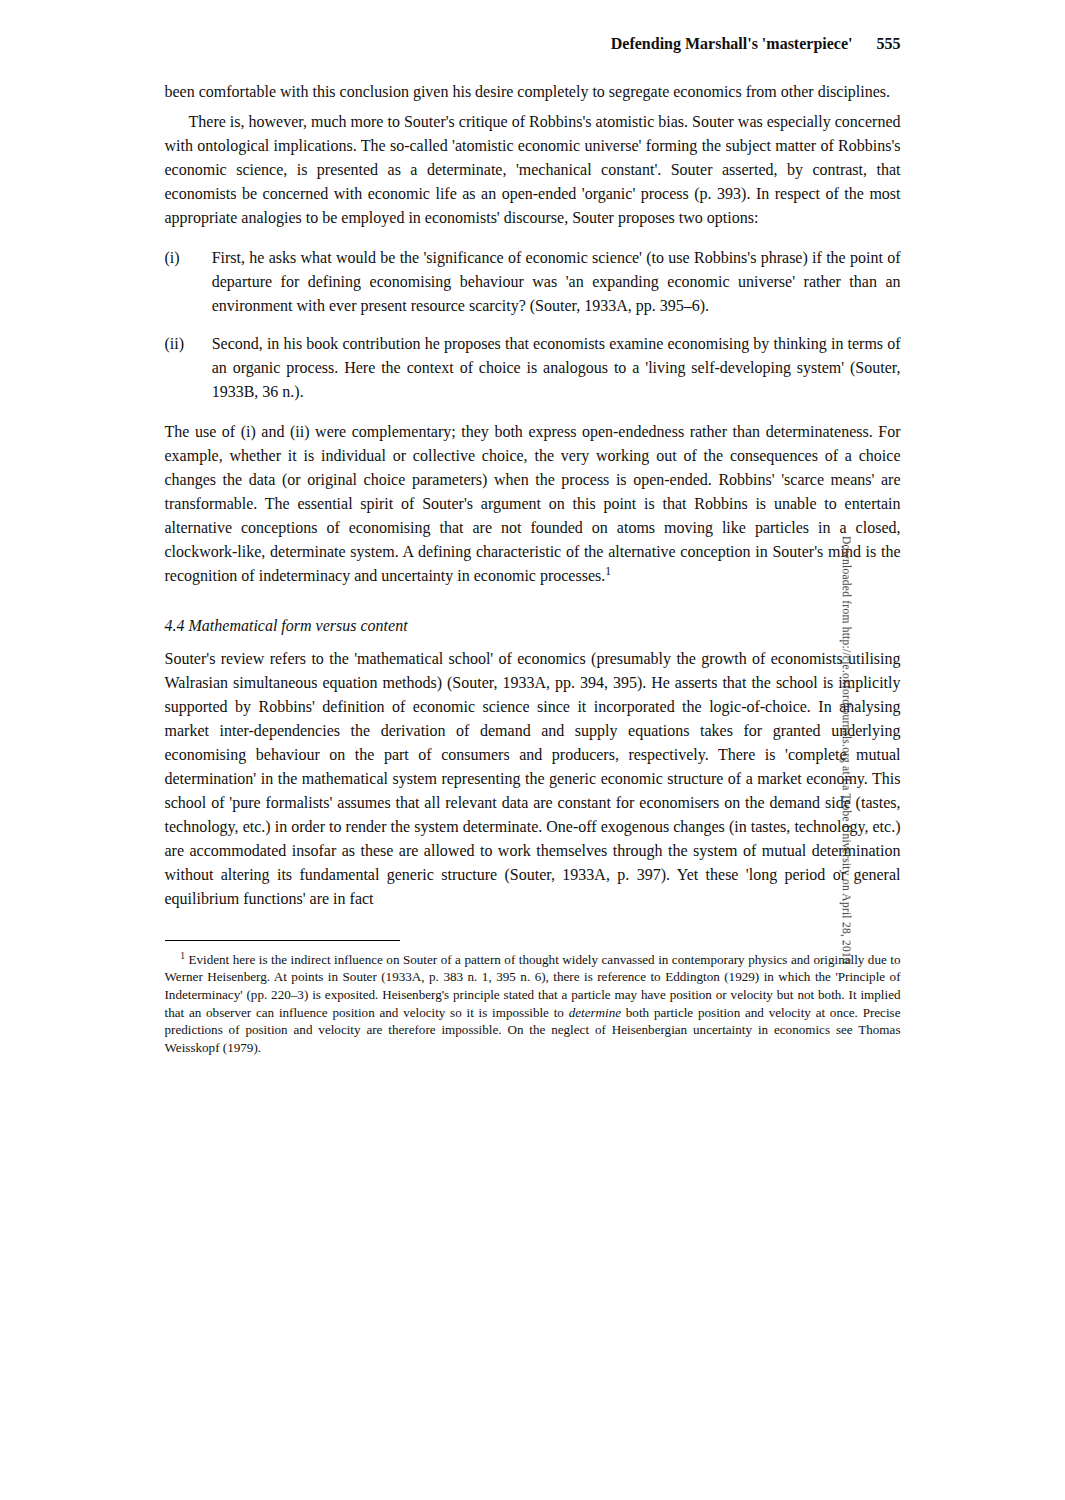Downloaded from http://cje.oxfordjournals.org at La Trobe University on April 28, 2010
Defending Marshall's 'masterpiece' 555
been comfortable with this conclusion given his desire completely to segregate economics from other disciplines.
There is, however, much more to Souter's critique of Robbins's atomistic bias. Souter was especially concerned with ontological implications. The so-called 'atomistic economic universe' forming the subject matter of Robbins's economic science, is presented as a determinate, 'mechanical constant'. Souter asserted, by contrast, that economists be concerned with economic life as an open-ended 'organic' process (p. 393). In respect of the most appropriate analogies to be employed in economists' discourse, Souter proposes two options:
(i) First, he asks what would be the 'significance of economic science' (to use Robbins's phrase) if the point of departure for defining economising behaviour was 'an expanding economic universe' rather than an environment with ever present resource scarcity? (Souter, 1933A, pp. 395–6).
(ii) Second, in his book contribution he proposes that economists examine economising by thinking in terms of an organic process. Here the context of choice is analogous to a 'living self-developing system' (Souter, 1933B, 36 n.).
The use of (i) and (ii) were complementary; they both express open-endedness rather than determinateness. For example, whether it is individual or collective choice, the very working out of the consequences of a choice changes the data (or original choice parameters) when the process is open-ended. Robbins' 'scarce means' are transformable. The essential spirit of Souter's argument on this point is that Robbins is unable to entertain alternative conceptions of economising that are not founded on atoms moving like particles in a closed, clockwork-like, determinate system. A defining characteristic of the alternative conception in Souter's mind is the recognition of indeterminacy and uncertainty in economic processes.1
4.4 Mathematical form versus content
Souter's review refers to the 'mathematical school' of economics (presumably the growth of economists utilising Walrasian simultaneous equation methods) (Souter, 1933A, pp. 394, 395). He asserts that the school is implicitly supported by Robbins' definition of economic science since it incorporated the logic-of-choice. In analysing market inter-dependencies the derivation of demand and supply equations takes for granted underlying economising behaviour on the part of consumers and producers, respectively. There is 'complete mutual determination' in the mathematical system representing the generic economic structure of a market economy. This school of 'pure formalists' assumes that all relevant data are constant for economisers on the demand side (tastes, technology, etc.) in order to render the system determinate. One-off exogenous changes (in tastes, technology, etc.) are accommodated insofar as these are allowed to work themselves through the system of mutual determination without altering its fundamental generic structure (Souter, 1933A, p. 397). Yet these 'long period or general equilibrium functions' are in fact
1 Evident here is the indirect influence on Souter of a pattern of thought widely canvassed in contemporary physics and originally due to Werner Heisenberg. At points in Souter (1933A, p. 383 n. 1, 395 n. 6), there is reference to Eddington (1929) in which the 'Principle of Indeterminacy' (pp. 220–3) is exposited. Heisenberg's principle stated that a particle may have position or velocity but not both. It implied that an observer can influence position and velocity so it is impossible to determine both particle position and velocity at once. Precise predictions of position and velocity are therefore impossible. On the neglect of Heisenbergian uncertainty in economics see Thomas Weisskopf (1979).